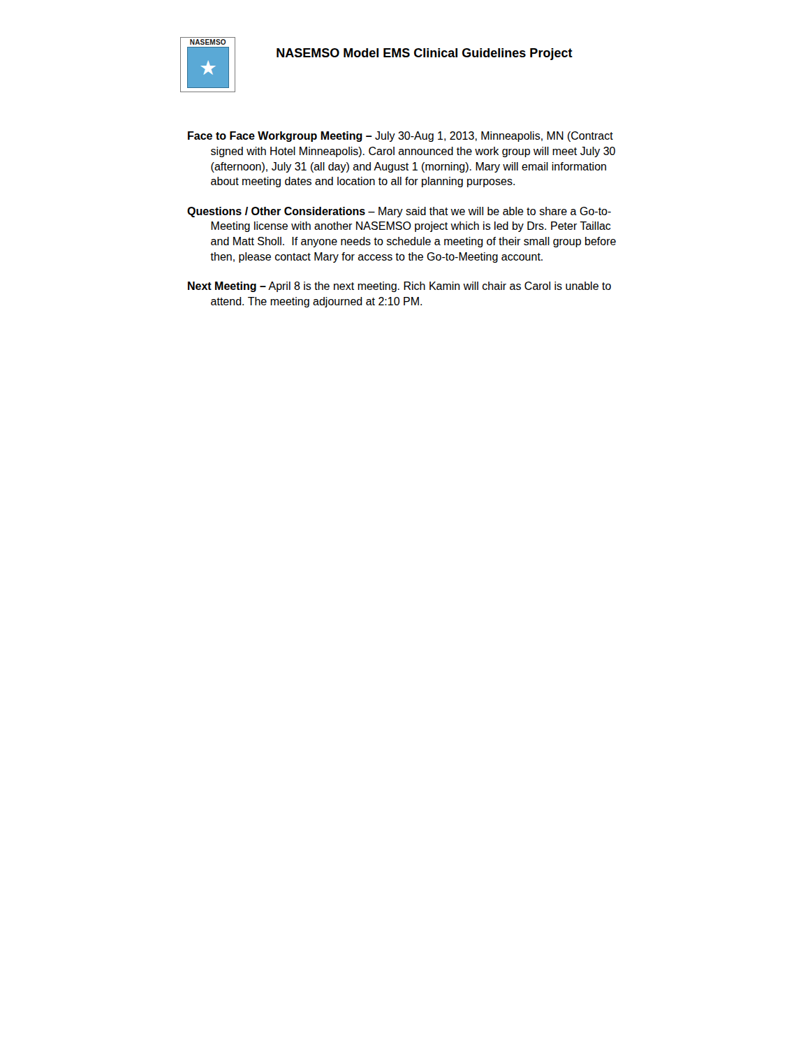NASEMSO ★
NASEMSO Model EMS Clinical Guidelines Project
Face to Face Workgroup Meeting – July 30-Aug 1, 2013, Minneapolis, MN (Contract signed with Hotel Minneapolis). Carol announced the work group will meet July 30 (afternoon), July 31 (all day) and August 1 (morning). Mary will email information about meeting dates and location to all for planning purposes.
Questions / Other Considerations – Mary said that we will be able to share a Go-to-Meeting license with another NASEMSO project which is led by Drs. Peter Taillac and Matt Sholl. If anyone needs to schedule a meeting of their small group before then, please contact Mary for access to the Go-to-Meeting account.
Next Meeting – April 8 is the next meeting. Rich Kamin will chair as Carol is unable to attend. The meeting adjourned at 2:10 PM.